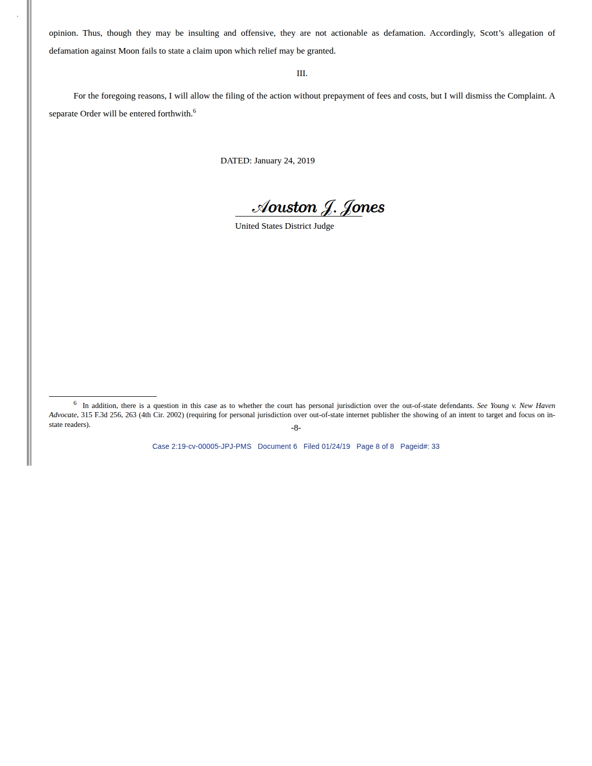'
opinion. Thus, though they may be insulting and offensive, they are not actionable as defamation. Accordingly, Scott’s allegation of defamation against Moon fails to state a claim upon which relief may be granted.
III.
For the foregoing reasons, I will allow the filing of the action without prepayment of fees and costs, but I will dismiss the Complaint. A separate Order will be entered forthwith.6
DATED: January 24, 2019
𝒜𝒐𝒖𝒔𝒕𝒐𝒏 𝒥. 𝒥𝒐𝒏𝒆𝒔
United States District Judge
6 In addition, there is a question in this case as to whether the court has personal jurisdiction over the out-of-state defendants. See Young v. New Haven Advocate, 315 F.3d 256, 263 (4th Cir. 2002) (requiring for personal jurisdiction over out-of-state internet publisher the showing of an intent to target and focus on in-state readers).
-8-
Case 2:19-cv-00005-JPJ-PMS Document 6 Filed 01/24/19 Page 8 of 8 Pageid#: 33